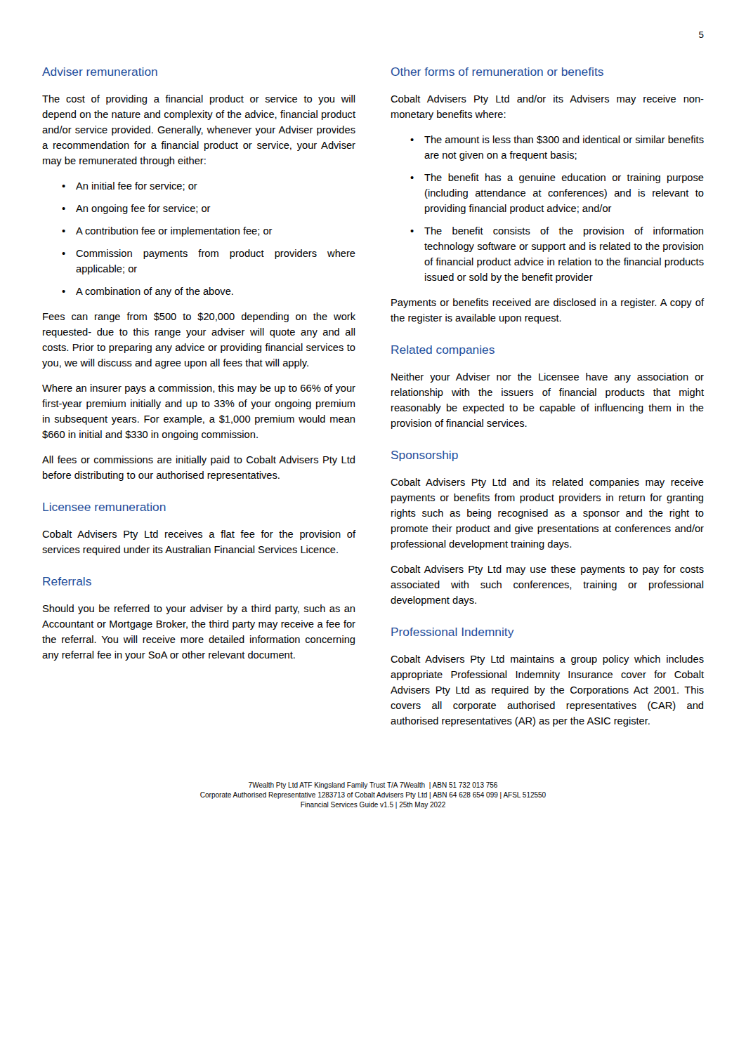5
Adviser remuneration
The cost of providing a financial product or service to you will depend on the nature and complexity of the advice, financial product and/or service provided. Generally, whenever your Adviser provides a recommendation for a financial product or service, your Adviser may be remunerated through either:
An initial fee for service; or
An ongoing fee for service; or
A contribution fee or implementation fee; or
Commission payments from product providers where applicable; or
A combination of any of the above.
Fees can range from $500 to $20,000 depending on the work requested- due to this range your adviser will quote any and all costs. Prior to preparing any advice or providing financial services to you, we will discuss and agree upon all fees that will apply.
Where an insurer pays a commission, this may be up to 66% of your first-year premium initially and up to 33% of your ongoing premium in subsequent years. For example, a $1,000 premium would mean $660 in initial and $330 in ongoing commission.
All fees or commissions are initially paid to Cobalt Advisers Pty Ltd before distributing to our authorised representatives.
Licensee remuneration
Cobalt Advisers Pty Ltd receives a flat fee for the provision of services required under its Australian Financial Services Licence.
Referrals
Should you be referred to your adviser by a third party, such as an Accountant or Mortgage Broker, the third party may receive a fee for the referral. You will receive more detailed information concerning any referral fee in your SoA or other relevant document.
Other forms of remuneration or benefits
Cobalt Advisers Pty Ltd and/or its Advisers may receive non-monetary benefits where:
The amount is less than $300 and identical or similar benefits are not given on a frequent basis;
The benefit has a genuine education or training purpose (including attendance at conferences) and is relevant to providing financial product advice; and/or
The benefit consists of the provision of information technology software or support and is related to the provision of financial product advice in relation to the financial products issued or sold by the benefit provider
Payments or benefits received are disclosed in a register. A copy of the register is available upon request.
Related companies
Neither your Adviser nor the Licensee have any association or relationship with the issuers of financial products that might reasonably be expected to be capable of influencing them in the provision of financial services.
Sponsorship
Cobalt Advisers Pty Ltd and its related companies may receive payments or benefits from product providers in return for granting rights such as being recognised as a sponsor and the right to promote their product and give presentations at conferences and/or professional development training days.
Cobalt Advisers Pty Ltd may use these payments to pay for costs associated with such conferences, training or professional development days.
Professional Indemnity
Cobalt Advisers Pty Ltd maintains a group policy which includes appropriate Professional Indemnity Insurance cover for Cobalt Advisers Pty Ltd as required by the Corporations Act 2001. This covers all corporate authorised representatives (CAR) and authorised representatives (AR) as per the ASIC register.
7Wealth Pty Ltd ATF Kingsland Family Trust T/A 7Wealth | ABN 51 732 013 756
Corporate Authorised Representative 1283713 of Cobalt Advisers Pty Ltd | ABN 64 628 654 099 | AFSL 512550
Financial Services Guide v1.5 | 25th May 2022